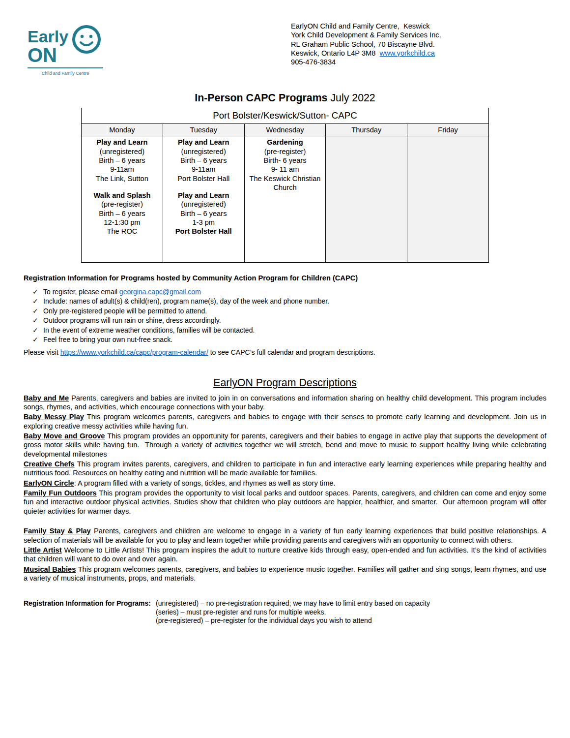Early ON Child and Family Centre
EarlyON Child and Family Centre, Keswick
York Child Development & Family Services Inc.
RL Graham Public School, 70 Biscayne Blvd.
Keswick, Ontario L4P 3M8 www.yorkchild.ca
905-476-3834
In-Person CAPC Programs July 2022
Port Bolster/Keswick/Sutton- CAPC
| Monday | Tuesday | Wednesday | Thursday | Friday |
| --- | --- | --- | --- | --- |
| Play and Learn (unregistered) Birth – 6 years 9-11am The Link, Sutton Walk and Splash (pre-register) Birth – 6 years 12-1:30 pm The ROC | Play and Learn (unregistered) Birth – 6 years 9-11am Port Bolster Hall Play and Learn (unregistered) Birth – 6 years 1-3 pm Port Bolster Hall | Gardening (pre-register) Birth- 6 years 9- 11 am The Keswick Christian Church | | |
Registration Information for Programs hosted by Community Action Program for Children (CAPC)
To register, please email georgina.capc@gmail.com
Include: names of adult(s) & child(ren), program name(s), day of the week and phone number.
Only pre-registered people will be permitted to attend.
Outdoor programs will run rain or shine, dress accordingly.
In the event of extreme weather conditions, families will be contacted.
Feel free to bring your own nut-free snack.
Please visit https://www.yorkchild.ca/capc/program-calendar/ to see CAPC’s full calendar and program descriptions.
EarlyON Program Descriptions
Baby and Me Parents, caregivers and babies are invited to join in on conversations and information sharing on healthy child development. This program includes songs, rhymes, and activities, which encourage connections with your baby.
Baby Messy Play This program welcomes parents, caregivers and babies to engage with their senses to promote early learning and development. Join us in exploring creative messy activities while having fun.
Baby Move and Groove This program provides an opportunity for parents, caregivers and their babies to engage in active play that supports the development of gross motor skills while having fun. Through a variety of activities together we will stretch, bend and move to music to support healthy living while celebrating developmental milestones
Creative Chefs This program invites parents, caregivers, and children to participate in fun and interactive early learning experiences while preparing healthy and nutritious food. Resources on healthy eating and nutrition will be made available for families.
EarlyON Circle: A program filled with a variety of songs, tickles, and rhymes as well as story time.
Family Fun Outdoors This program provides the opportunity to visit local parks and outdoor spaces. Parents, caregivers, and children can come and enjoy some fun and interactive outdoor physical activities. Studies show that children who play outdoors are happier, healthier, and smarter. Our afternoon program will offer quieter activities for warmer days.
Family Stay & Play Parents, caregivers and children are welcome to engage in a variety of fun early learning experiences that build positive relationships. A selection of materials will be available for you to play and learn together while providing parents and caregivers with an opportunity to connect with others.
Little Artist Welcome to Little Artists! This program inspires the adult to nurture creative kids through easy, open-ended and fun activities. It’s the kind of activities that children will want to do over and over again.
Musical Babies This program welcomes parents, caregivers, and babies to experience music together. Families will gather and sing songs, learn rhymes, and use a variety of musical instruments, props, and materials.
Registration Information for Programs:
(unregistered) – no pre-registration required; we may have to limit entry based on capacity
(series) – must pre-register and runs for multiple weeks.
(pre-registered) – pre-register for the individual days you wish to attend